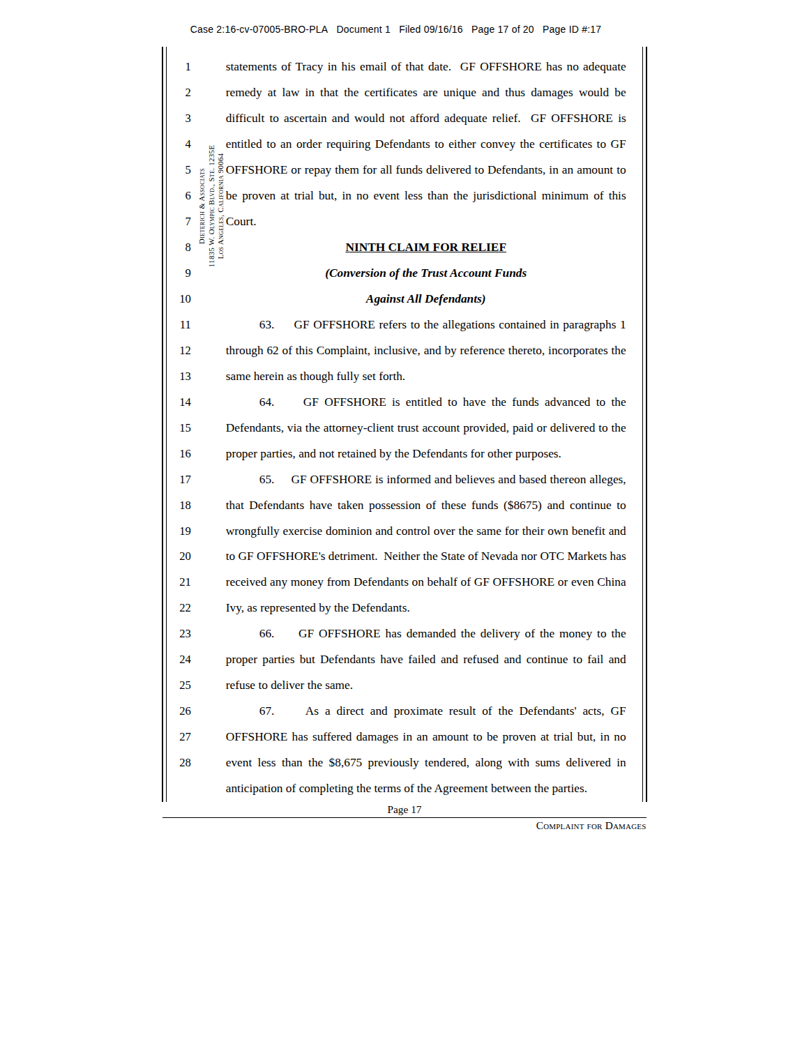Case 2:16-cv-07005-BRO-PLA Document 1 Filed 09/16/16 Page 17 of 20 Page ID #:17
1
2
3
4
5
6
7
8
9
10
11
12
13
14
15
16
17
18
19
20
21
22
23
24
25
26
27
28
Dieterich & Associats 11835 W. Olympic Blvd., Ste. 1235E
Los Angeles, California 90064
statements of Tracy in his email of that date. GF OFFSHORE has no adequate remedy at law in that the certificates are unique and thus damages would be difficult to ascertain and would not afford adequate relief. GF OFFSHORE is entitled to an order requiring Defendants to either convey the certificates to GF OFFSHORE or repay them for all funds delivered to Defendants, in an amount to be proven at trial but, in no event less than the jurisdictional minimum of this Court.
NINTH CLAIM FOR RELIEF
(Conversion of the Trust Account Funds
Against All Defendants)
63. GF OFFSHORE refers to the allegations contained in paragraphs 1 through 62 of this Complaint, inclusive, and by reference thereto, incorporates the same herein as though fully set forth.
64. GF OFFSHORE is entitled to have the funds advanced to the Defendants, via the attorney-client trust account provided, paid or delivered to the proper parties, and not retained by the Defendants for other purposes.
65. GF OFFSHORE is informed and believes and based thereon alleges, that Defendants have taken possession of these funds ($8675) and continue to wrongfully exercise dominion and control over the same for their own benefit and to GF OFFSHORE's detriment. Neither the State of Nevada nor OTC Markets has received any money from Defendants on behalf of GF OFFSHORE or even China Ivy, as represented by the Defendants.
66. GF OFFSHORE has demanded the delivery of the money to the proper parties but Defendants have failed and refused and continue to fail and refuse to deliver the same.
67. As a direct and proximate result of the Defendants' acts, GF OFFSHORE has suffered damages in an amount to be proven at trial but, in no event less than the $8,675 previously tendered, along with sums delivered in anticipation of completing the terms of the Agreement between the parties.
Page 17
Complaint for Damages